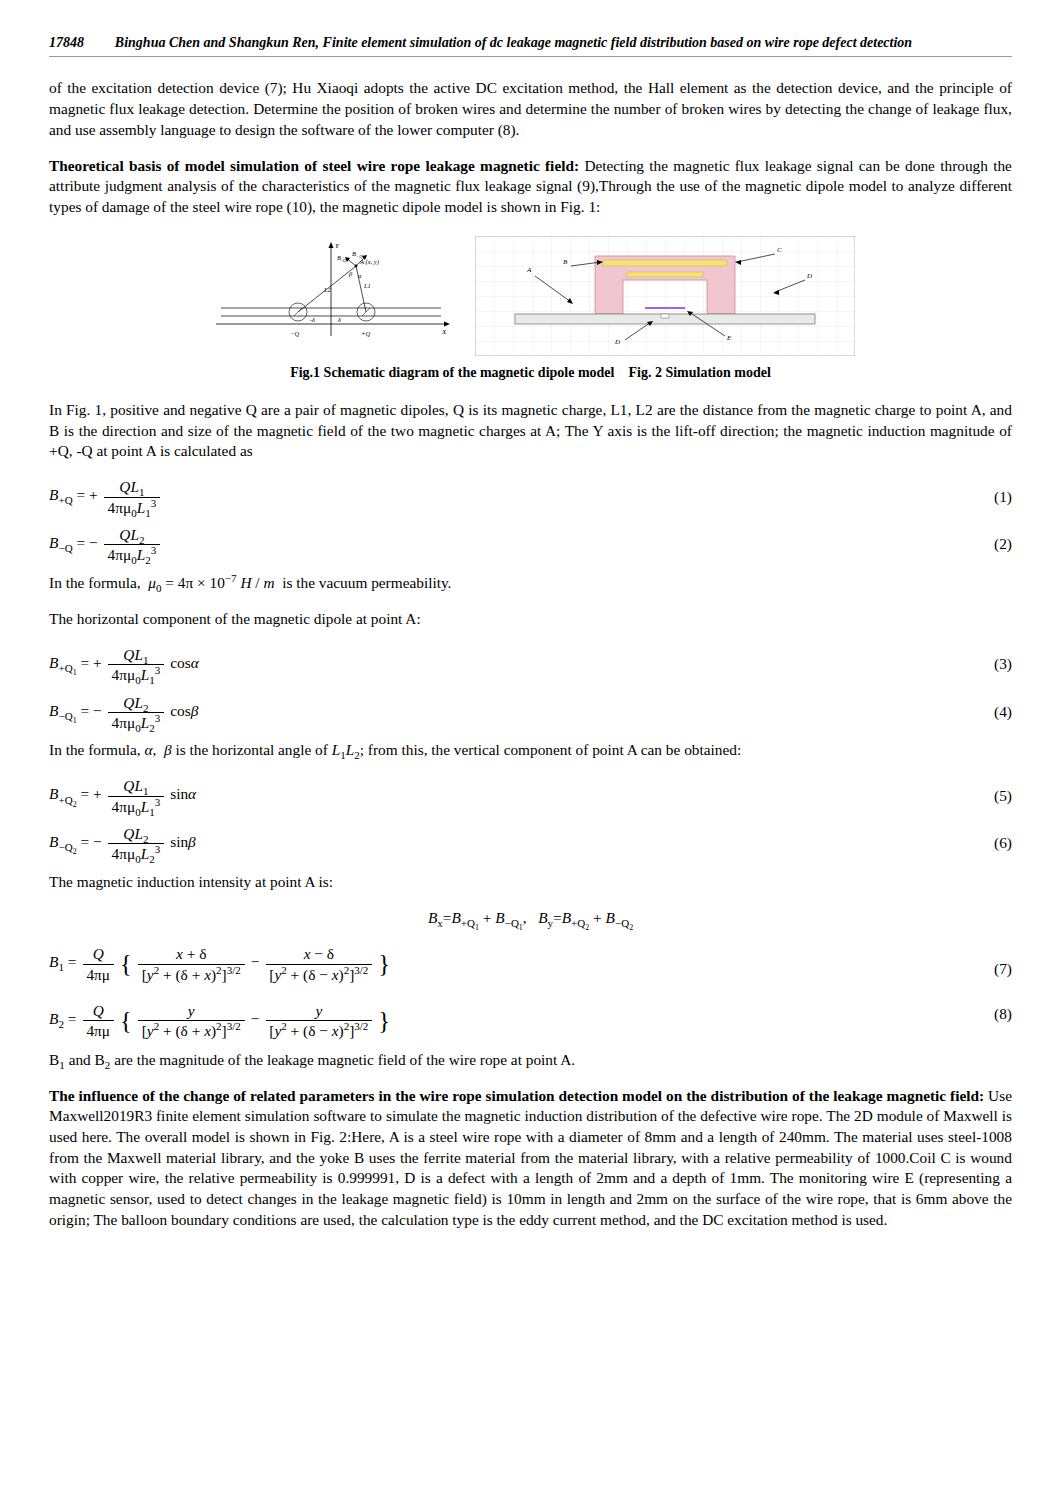17848 Binghua Chen and Shangkun Ren, Finite element simulation of dc leakage magnetic field distribution based on wire rope defect detection
of the excitation detection device (7); Hu Xiaoqi adopts the active DC excitation method, the Hall element as the detection device, and the principle of magnetic flux leakage detection. Determine the position of broken wires and determine the number of broken wires by detecting the change of leakage flux, and use assembly language to design the software of the lower computer (8).
Theoretical basis of model simulation of steel wire rope leakage magnetic field: Detecting the magnetic flux leakage signal can be done through the attribute judgment analysis of the characteristics of the magnetic flux leakage signal (9),Through the use of the magnetic dipole model to analyze different types of damage of the steel wire rope (10), the magnetic dipole model is shown in Fig. 1:
Y X A (x, y) B +Q B -Q L1 L2 β α −Q +Q -δ δ
A B C D E D
Fig.1 Schematic diagram of the magnetic dipole model Fig. 2 Simulation model
In Fig. 1, positive and negative Q are a pair of magnetic dipoles, Q is its magnetic charge, L1, L2 are the distance from the magnetic charge to point A, and B is the direction and size of the magnetic field of the two magnetic charges at A; The Y axis is the lift-off direction; the magnetic induction magnitude of +Q, -Q at point A is calculated as
B+Q = + QL1 4πμ0L13
(1)
B−Q = − QL2 4πμ0L23
(2)
In the formula, μ0 = 4π × 10−7 H / m is the vacuum permeability.
The horizontal component of the magnetic dipole at point A:
B+Q1 = + QL1 4πμ0L13 cosα
(3)
B−Q1 = − QL2 4πμ0L23 cosβ
(4)
In the formula, α, β is the horizontal angle of L1L2; from this, the vertical component of point A can be obtained:
B+Q2 = + QL1 4πμ0L13 sinα
(5)
B−Q2 = − QL2 4πμ0L23 sinβ
(6)
The magnetic induction intensity at point A is:
Bx=B+Q1 + B−Q1, By=B+Q2 + B−Q2
B1 = Q 4πμ { x + δ [y2 + (δ + x)2]3/2 − x − δ [y2 + (δ − x)2]3/2 }
B2 = Q 4πμ { y [y2 + (δ + x)2]3/2 − y [y2 + (δ − x)2]3/2 }
(7)
(8)
B1 and B2 are the magnitude of the leakage magnetic field of the wire rope at point A.
The influence of the change of related parameters in the wire rope simulation detection model on the distribution of the leakage magnetic field: Use Maxwell2019R3 finite element simulation software to simulate the magnetic induction distribution of the defective wire rope. The 2D module of Maxwell is used here. The overall model is shown in Fig. 2:Here, A is a steel wire rope with a diameter of 8mm and a length of 240mm. The material uses steel-1008 from the Maxwell material library, and the yoke B uses the ferrite material from the material library, with a relative permeability of 1000.Coil C is wound with copper wire, the relative permeability is 0.999991, D is a defect with a length of 2mm and a depth of 1mm. The monitoring wire E (representing a magnetic sensor, used to detect changes in the leakage magnetic field) is 10mm in length and 2mm on the surface of the wire rope, that is 6mm above the origin; The balloon boundary conditions are used, the calculation type is the eddy current method, and the DC excitation method is used.